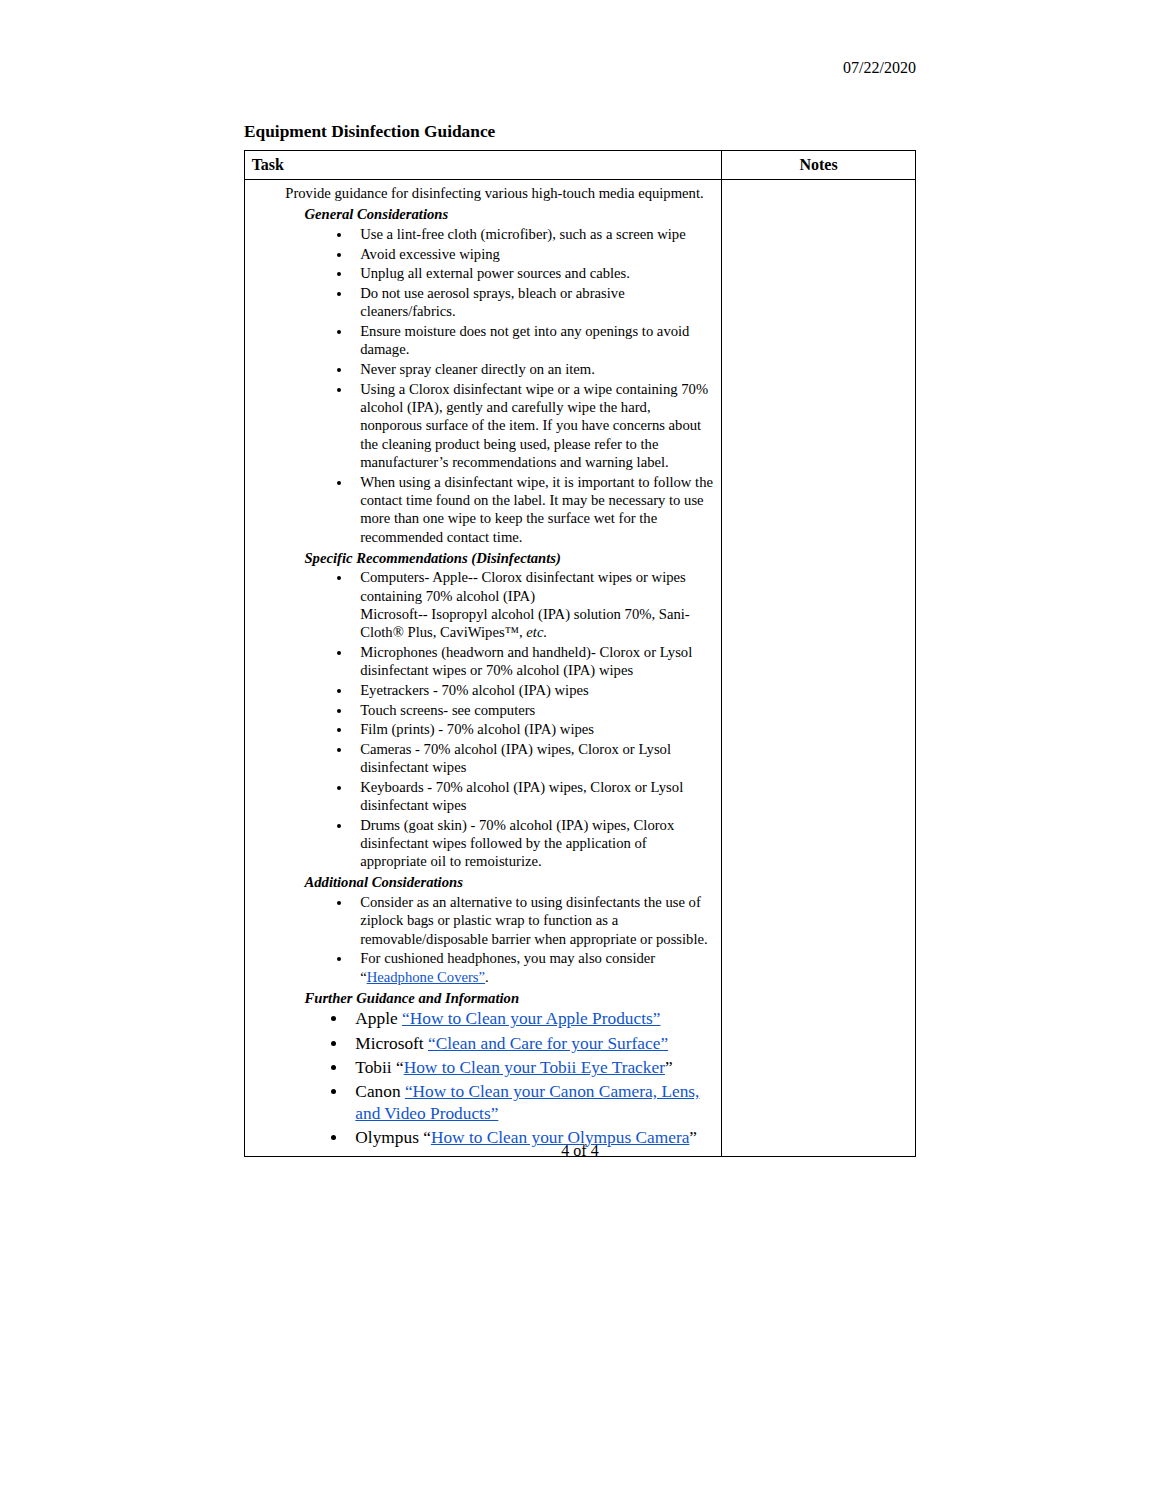07/22/2020
Equipment Disinfection Guidance
| Task | Notes |
| --- | --- |
| Provide guidance for disinfecting various high-touch media equipment. General Considerations Use a lint-free cloth (microfiber), such as a screen wipe Avoid excessive wiping Unplug all external power sources and cables. Do not use aerosol sprays, bleach or abrasive cleaners/fabrics. Ensure moisture does not get into any openings to avoid damage. Never spray cleaner directly on an item. Using a Clorox disinfectant wipe or a wipe containing 70% alcohol (IPA), gently and carefully wipe the hard, nonporous surface of the item. If you have concerns about the cleaning product being used, please refer to the manufacturer’s recommendations and warning label. When using a disinfectant wipe, it is important to follow the contact time found on the label. It may be necessary to use more than one wipe to keep the surface wet for the recommended contact time. Specific Recommendations (Disinfectants) Computers- Apple-- Clorox disinfectant wipes or wipes containing 70% alcohol (IPA) Microsoft-- Isopropyl alcohol (IPA) solution 70%, Sani-Cloth® Plus, CaviWipes™, etc. Microphones (headworn and handheld)- Clorox or Lysol disinfectant wipes or 70% alcohol (IPA) wipes Eyetrackers - 70% alcohol (IPA) wipes Touch screens- see computers Film (prints) - 70% alcohol (IPA) wipes Cameras - 70% alcohol (IPA) wipes, Clorox or Lysol disinfectant wipes Keyboards - 70% alcohol (IPA) wipes, Clorox or Lysol disinfectant wipes Drums (goat skin) - 70% alcohol (IPA) wipes, Clorox disinfectant wipes followed by the application of appropriate oil to remoisturize. Additional Considerations Consider as an alternative to using disinfectants the use of ziplock bags or plastic wrap to function as a removable/disposable barrier when appropriate or possible. For cushioned headphones, you may also consider “ Headphone Covers” . Further Guidance and Information Apple “How to Clean your Apple Products” Microsoft “Clean and Care for your Surface” Tobii “ How to Clean your Tobii Eye Tracker ” Canon “How to Clean your Canon Camera, Lens, and Video Products” Olympus “ How to Clean your Olympus Camera ” | |
4 of 4